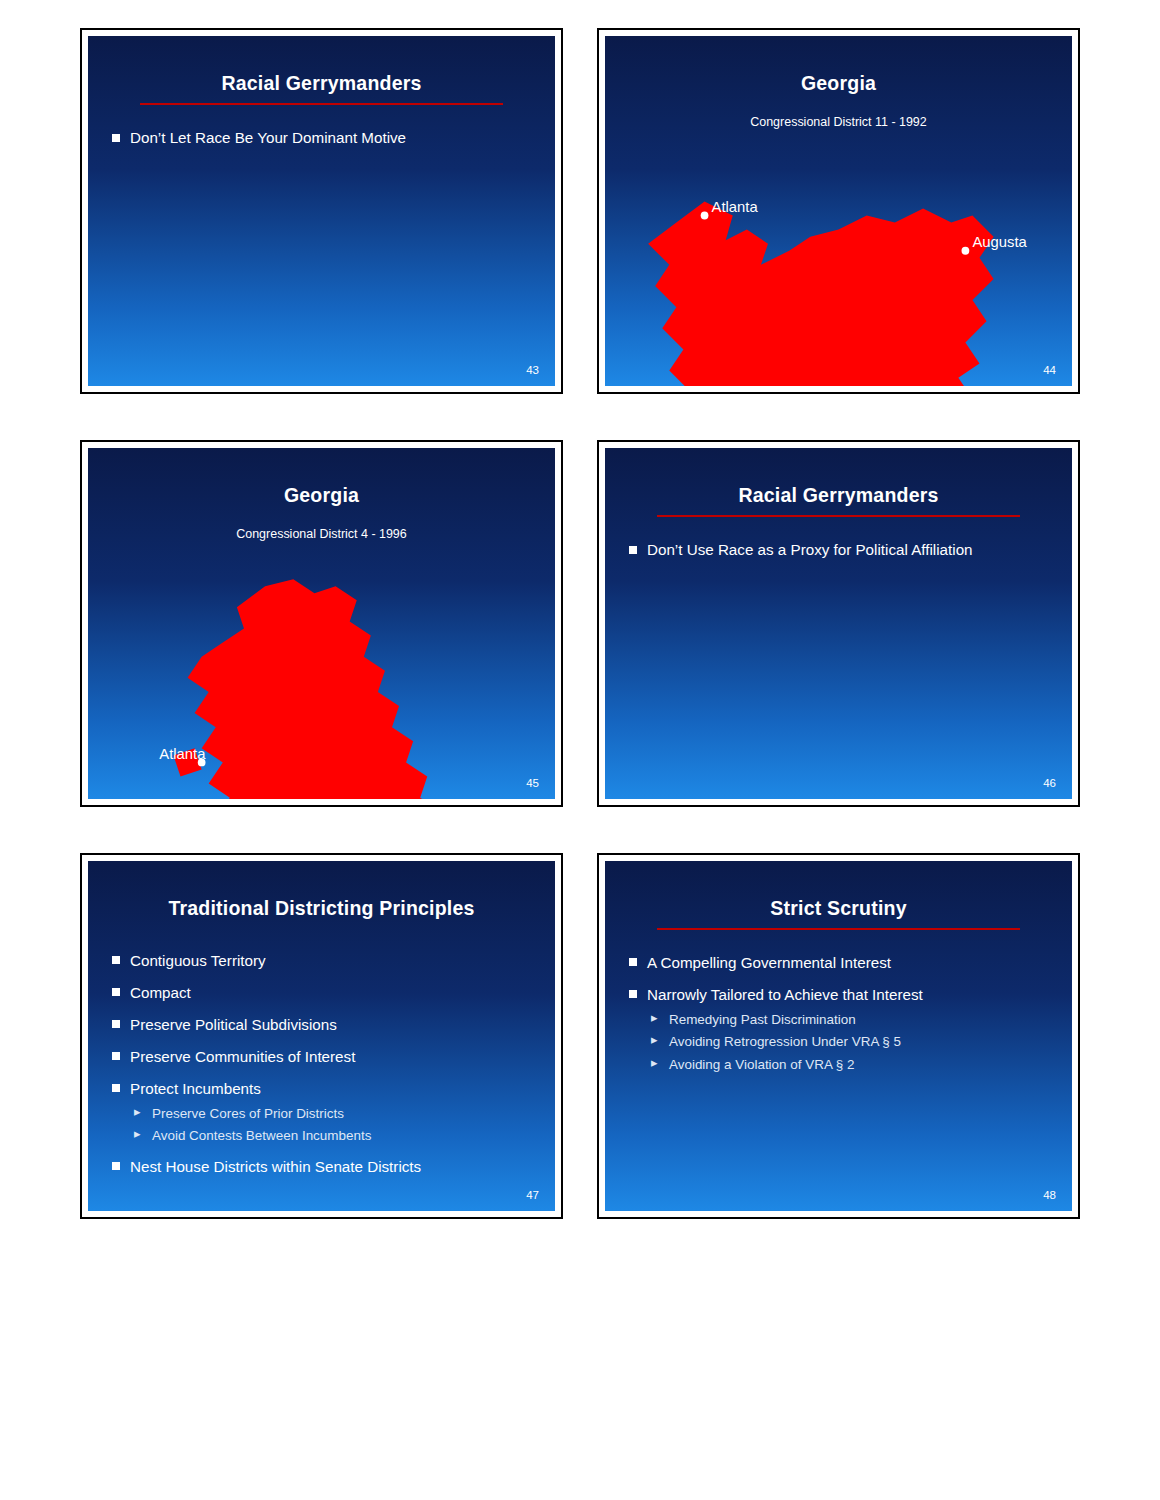Racial Gerrymanders
Don’t Let Race Be Your Dominant Motive
43
Georgia
Congressional District 11 - 1992
Atlanta Augusta Savannah
44
Georgia
Congressional District 4 - 1996
Atlanta
45
Racial Gerrymanders
Don’t Use Race as a Proxy for Political Affiliation
46
Traditional Districting Principles
Contiguous Territory
Compact
Preserve Political Subdivisions
Preserve Communities of Interest
Protect Incumbents
Preserve Cores of Prior Districts
Avoid Contests Between Incumbents
Nest House Districts within Senate Districts
47
Strict Scrutiny
A Compelling Governmental Interest
Narrowly Tailored to Achieve that Interest
Remedying Past Discrimination
Avoiding Retrogression Under VRA § 5
Avoiding a Violation of VRA § 2
48